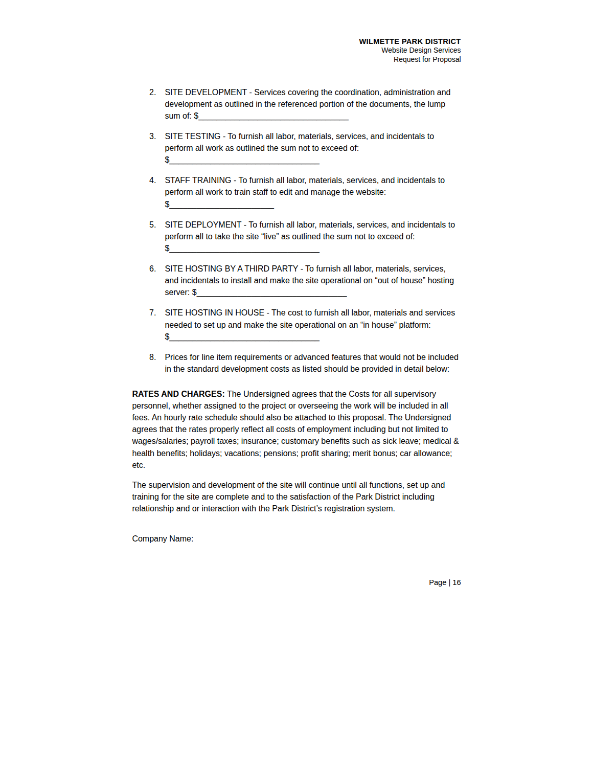WILMETTE PARK DISTRICT
Website Design Services
Request for Proposal
2. SITE DEVELOPMENT - Services covering the coordination, administration and development as outlined in the referenced portion of the documents, the lump sum of: $
3. SITE TESTING - To furnish all labor, materials, services, and incidentals to perform all work as outlined the sum not to exceed of: $
4. STAFF TRAINING - To furnish all labor, materials, services, and incidentals to perform all work to train staff to edit and manage the website: $
5. SITE DEPLOYMENT - To furnish all labor, materials, services, and incidentals to perform all to take the site “live” as outlined the sum not to exceed of: $
6. SITE HOSTING BY A THIRD PARTY - To furnish all labor, materials, services, and incidentals to install and make the site operational on “out of house” hosting server: $
7. SITE HOSTING IN HOUSE - The cost to furnish all labor, materials and services needed to set up and make the site operational on an “in house” platform: $
8. Prices for line item requirements or advanced features that would not be included in the standard development costs as listed should be provided in detail below:
RATES AND CHARGES: The Undersigned agrees that the Costs for all supervisory personnel, whether assigned to the project or overseeing the work will be included in all fees. An hourly rate schedule should also be attached to this proposal. The Undersigned agrees that the rates properly reflect all costs of employment including but not limited to wages/salaries; payroll taxes; insurance; customary benefits such as sick leave; medical & health benefits; holidays; vacations; pensions; profit sharing; merit bonus; car allowance; etc.
The supervision and development of the site will continue until all functions, set up and training for the site are complete and to the satisfaction of the Park District including relationship and or interaction with the Park District’s registration system.
Company Name:
Page | 16